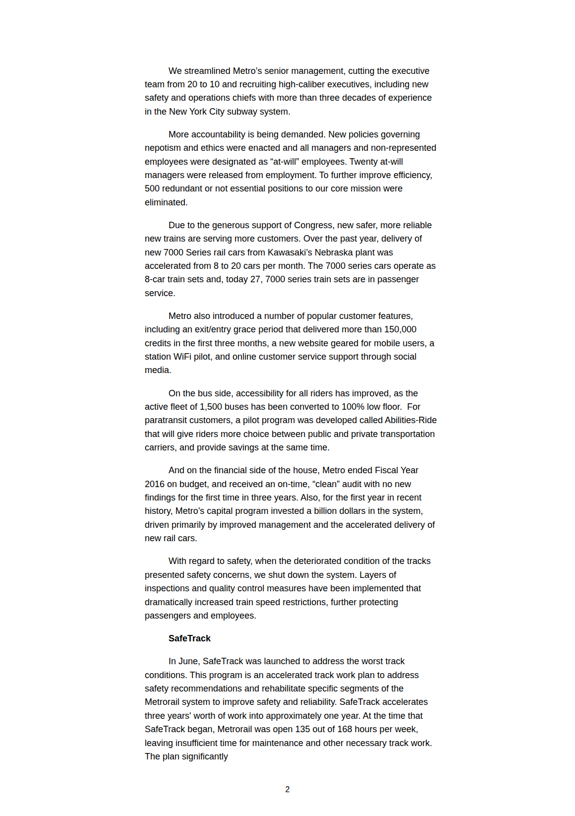We streamlined Metro’s senior management, cutting the executive team from 20 to 10 and recruiting high-caliber executives, including new safety and operations chiefs with more than three decades of experience in the New York City subway system.
More accountability is being demanded. New policies governing nepotism and ethics were enacted and all managers and non-represented employees were designated as “at-will” employees. Twenty at-will managers were released from employment. To further improve efficiency, 500 redundant or not essential positions to our core mission were eliminated.
Due to the generous support of Congress, new safer, more reliable new trains are serving more customers. Over the past year, delivery of new 7000 Series rail cars from Kawasaki’s Nebraska plant was accelerated from 8 to 20 cars per month. The 7000 series cars operate as 8-car train sets and, today 27, 7000 series train sets are in passenger service.
Metro also introduced a number of popular customer features, including an exit/entry grace period that delivered more than 150,000 credits in the first three months, a new website geared for mobile users, a station WiFi pilot, and online customer service support through social media.
On the bus side, accessibility for all riders has improved, as the active fleet of 1,500 buses has been converted to 100% low floor. For paratransit customers, a pilot program was developed called Abilities-Ride that will give riders more choice between public and private transportation carriers, and provide savings at the same time.
And on the financial side of the house, Metro ended Fiscal Year 2016 on budget, and received an on-time, “clean” audit with no new findings for the first time in three years. Also, for the first year in recent history, Metro’s capital program invested a billion dollars in the system, driven primarily by improved management and the accelerated delivery of new rail cars.
With regard to safety, when the deteriorated condition of the tracks presented safety concerns, we shut down the system. Layers of inspections and quality control measures have been implemented that dramatically increased train speed restrictions, further protecting passengers and employees.
SafeTrack
In June, SafeTrack was launched to address the worst track conditions. This program is an accelerated track work plan to address safety recommendations and rehabilitate specific segments of the Metrorail system to improve safety and reliability. SafeTrack accelerates three years' worth of work into approximately one year. At the time that SafeTrack began, Metrorail was open 135 out of 168 hours per week, leaving insufficient time for maintenance and other necessary track work. The plan significantly
2